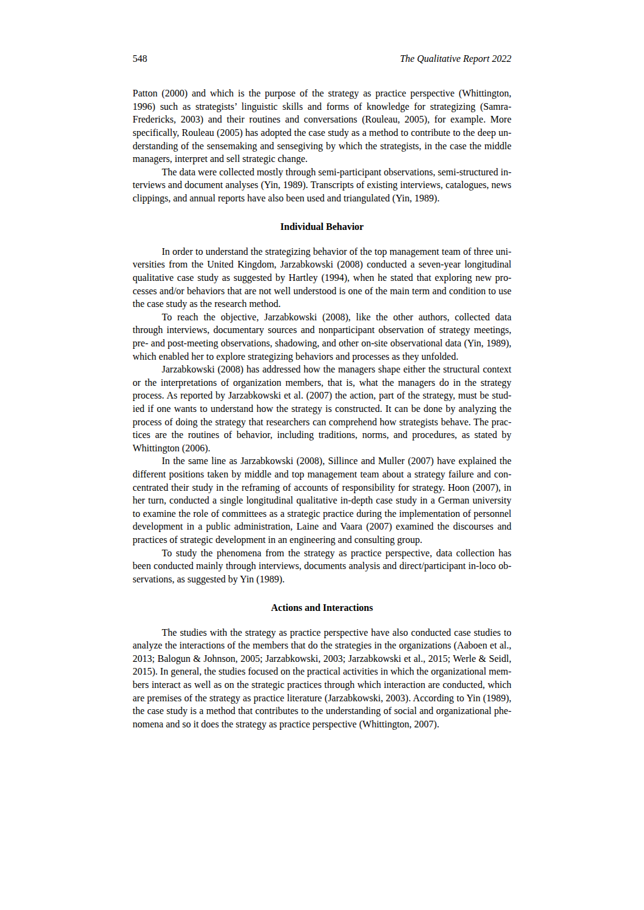548 The Qualitative Report 2022
Patton (2000) and which is the purpose of the strategy as practice perspective (Whittington, 1996) such as strategists’ linguistic skills and forms of knowledge for strategizing (Samra-Fredericks, 2003) and their routines and conversations (Rouleau, 2005), for example. More specifically, Rouleau (2005) has adopted the case study as a method to contribute to the deep understanding of the sensemaking and sensegiving by which the strategists, in the case the middle managers, interpret and sell strategic change.
The data were collected mostly through semi-participant observations, semi-structured interviews and document analyses (Yin, 1989). Transcripts of existing interviews, catalogues, news clippings, and annual reports have also been used and triangulated (Yin, 1989).
Individual Behavior
In order to understand the strategizing behavior of the top management team of three universities from the United Kingdom, Jarzabkowski (2008) conducted a seven-year longitudinal qualitative case study as suggested by Hartley (1994), when he stated that exploring new processes and/or behaviors that are not well understood is one of the main term and condition to use the case study as the research method.
To reach the objective, Jarzabkowski (2008), like the other authors, collected data through interviews, documentary sources and nonparticipant observation of strategy meetings, pre- and post-meeting observations, shadowing, and other on-site observational data (Yin, 1989), which enabled her to explore strategizing behaviors and processes as they unfolded.
Jarzabkowski (2008) has addressed how the managers shape either the structural context or the interpretations of organization members, that is, what the managers do in the strategy process. As reported by Jarzabkowski et al. (2007) the action, part of the strategy, must be studied if one wants to understand how the strategy is constructed. It can be done by analyzing the process of doing the strategy that researchers can comprehend how strategists behave. The practices are the routines of behavior, including traditions, norms, and procedures, as stated by Whittington (2006).
In the same line as Jarzabkowski (2008), Sillince and Muller (2007) have explained the different positions taken by middle and top management team about a strategy failure and concentrated their study in the reframing of accounts of responsibility for strategy. Hoon (2007), in her turn, conducted a single longitudinal qualitative in-depth case study in a German university to examine the role of committees as a strategic practice during the implementation of personnel development in a public administration, Laine and Vaara (2007) examined the discourses and practices of strategic development in an engineering and consulting group.
To study the phenomena from the strategy as practice perspective, data collection has been conducted mainly through interviews, documents analysis and direct/participant in-loco observations, as suggested by Yin (1989).
Actions and Interactions
The studies with the strategy as practice perspective have also conducted case studies to analyze the interactions of the members that do the strategies in the organizations (Aaboen et al., 2013; Balogun & Johnson, 2005; Jarzabkowski, 2003; Jarzabkowski et al., 2015; Werle & Seidl, 2015). In general, the studies focused on the practical activities in which the organizational members interact as well as on the strategic practices through which interaction are conducted, which are premises of the strategy as practice literature (Jarzabkowski, 2003). According to Yin (1989), the case study is a method that contributes to the understanding of social and organizational phenomena and so it does the strategy as practice perspective (Whittington, 2007).